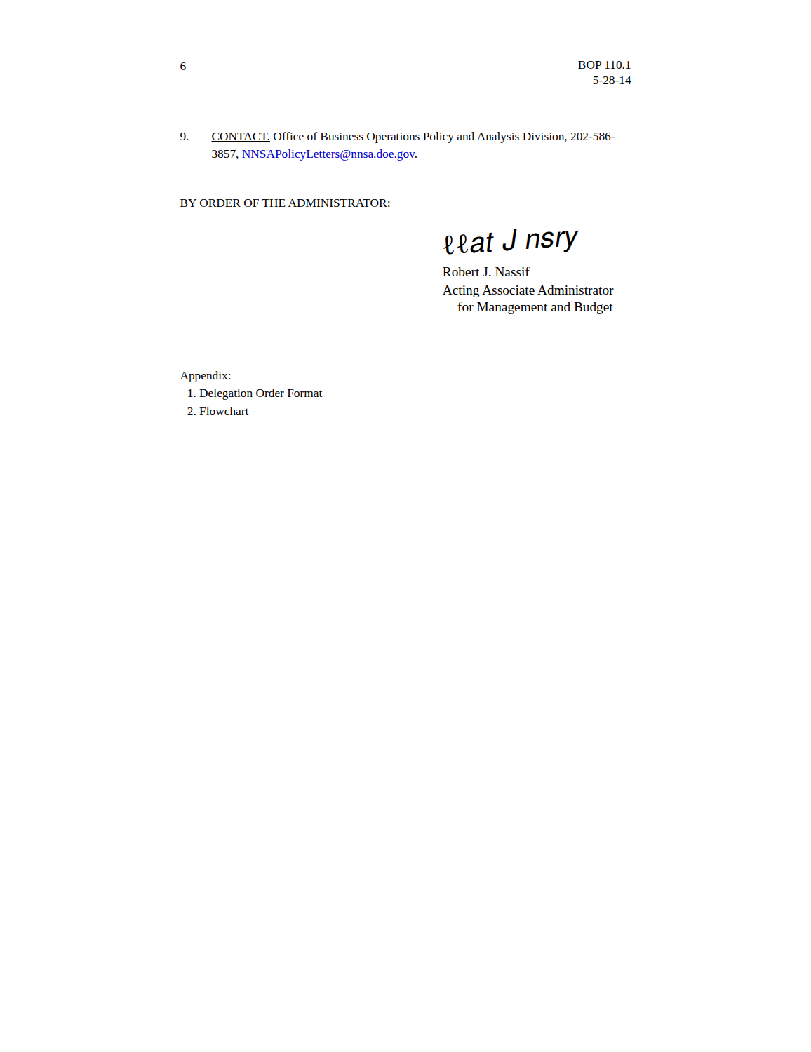6
BOP 110.1
5-28-14
9.
CONTACT. Office of Business Operations Policy and Analysis Division, 202-586- 3857, NNSAPolicyLetters@nnsa.doe.gov.
BY ORDER OF THE ADMINISTRATOR:
ℓℓ𝑎𝑡 𝐽 𝑛𝑠𝑟𝑦
Robert J. Nassif
Acting Associate Administrator for Management and Budget
Appendix:
Delegation Order Format
Flowchart